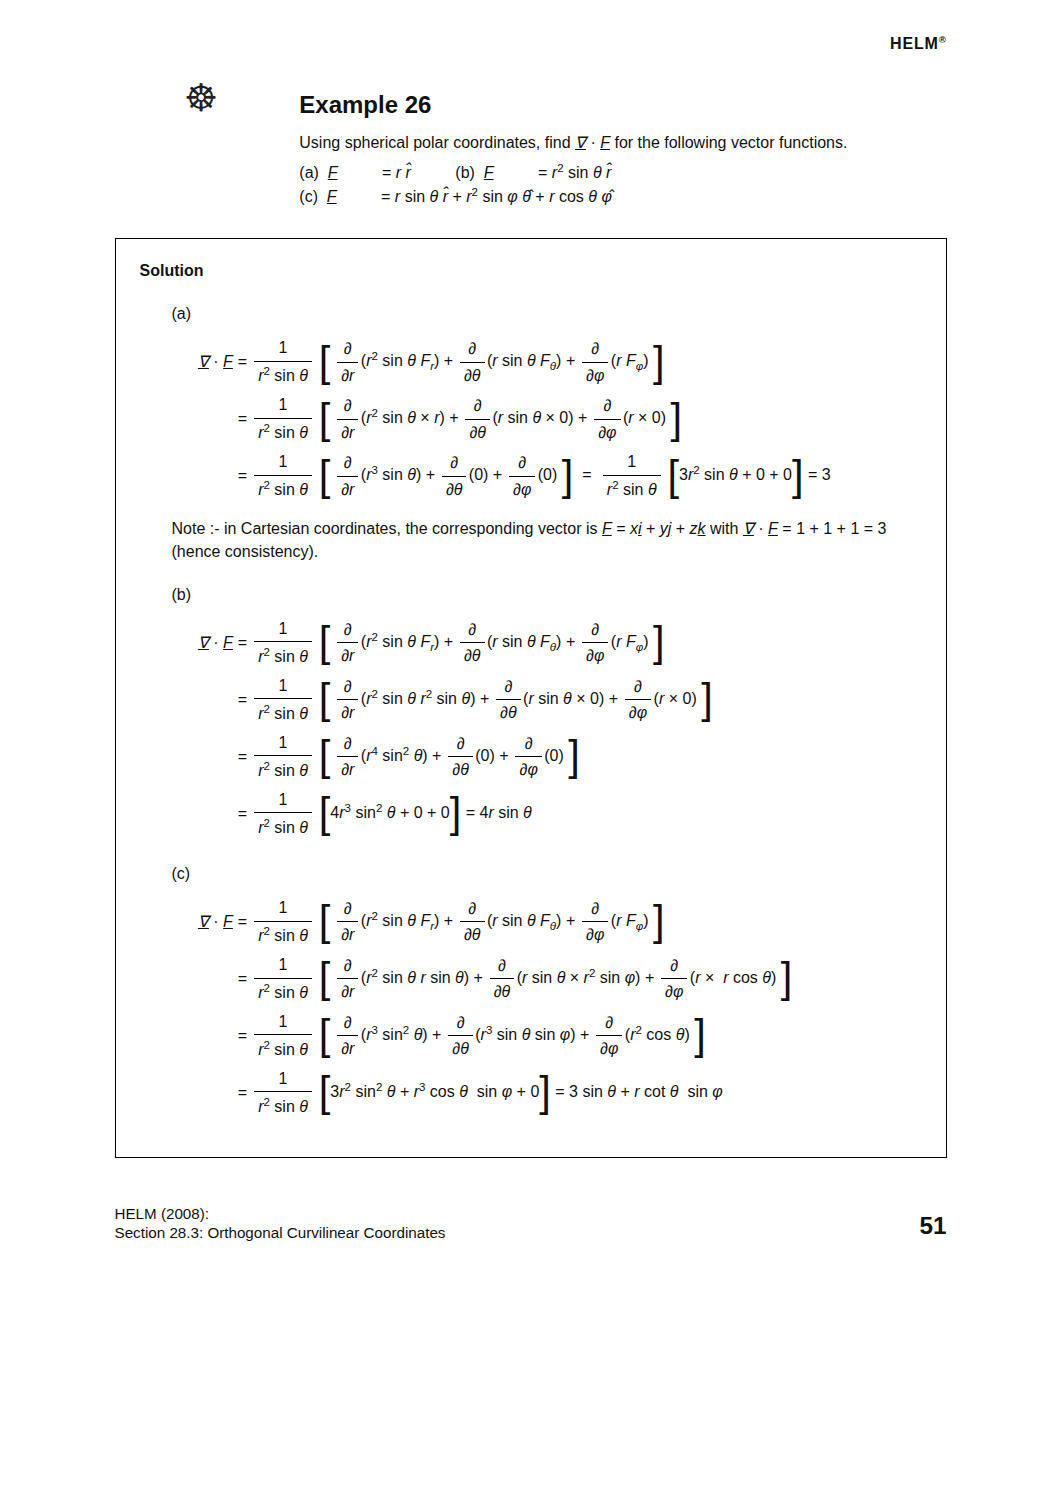HELM®
☸
Example 26
Using spherical polar coordinates, find ∇ · F for the following vector functions.
(a) F = r r̂ (b) F = r2 sin θ r̂ (c) F = r sin θ r̂ + r2 sin φ θ̂ + r cos θ φ̂
Solution
(a)
| ∇ · F | = | 1 r 2 sin θ [ ∂ ∂ r ( r 2 sin θ F r ) + ∂ ∂ θ ( r sin θ F θ ) + ∂ ∂ φ ( r F φ ) ] |
| | = | 1 r 2 sin θ [ ∂ ∂ r ( r 2 sin θ × r ) + ∂ ∂ θ ( r sin θ × 0) + ∂ ∂ φ ( r × 0) ] |
| | = | 1 r 2 sin θ [ ∂ ∂ r ( r 3 sin θ ) + ∂ ∂ θ (0) + ∂ ∂ φ (0) ] = 1 r 2 sin θ [ 3 r 2 sin θ + 0 + 0 ] = 3 |
Note :- in Cartesian coordinates, the corresponding vector is F = xi + yj + zk with ∇ · F = 1 + 1 + 1 = 3 (hence consistency).
(b)
| ∇ · F | = | 1 r 2 sin θ [ ∂ ∂ r ( r 2 sin θ F r ) + ∂ ∂ θ ( r sin θ F θ ) + ∂ ∂ φ ( r F φ ) ] |
| | = | 1 r 2 sin θ [ ∂ ∂ r ( r 2 sin θ r 2 sin θ ) + ∂ ∂ θ ( r sin θ × 0) + ∂ ∂ φ ( r × 0) ] |
| | = | 1 r 2 sin θ [ ∂ ∂ r ( r 4 sin 2 θ ) + ∂ ∂ θ (0) + ∂ ∂ φ (0) ] |
| | = | 1 r 2 sin θ [ 4 r 3 sin 2 θ + 0 + 0 ] = 4 r sin θ |
(c)
| ∇ · F | = | 1 r 2 sin θ [ ∂ ∂ r ( r 2 sin θ F r ) + ∂ ∂ θ ( r sin θ F θ ) + ∂ ∂ φ ( r F φ ) ] |
| | = | 1 r 2 sin θ [ ∂ ∂ r ( r 2 sin θ r sin θ ) + ∂ ∂ θ ( r sin θ × r 2 sin φ ) + ∂ ∂ φ ( r × r cos θ ) ] |
| | = | 1 r 2 sin θ [ ∂ ∂ r ( r 3 sin 2 θ ) + ∂ ∂ θ ( r 3 sin θ sin φ ) + ∂ ∂ φ ( r 2 cos θ ) ] |
| | = | 1 r 2 sin θ [ 3 r 2 sin 2 θ + r 3 cos θ sin φ + 0 ] = 3 sin θ + r cot θ sin φ |
HELM (2008):
Section 28.3: Orthogonal Curvilinear Coordinates
51